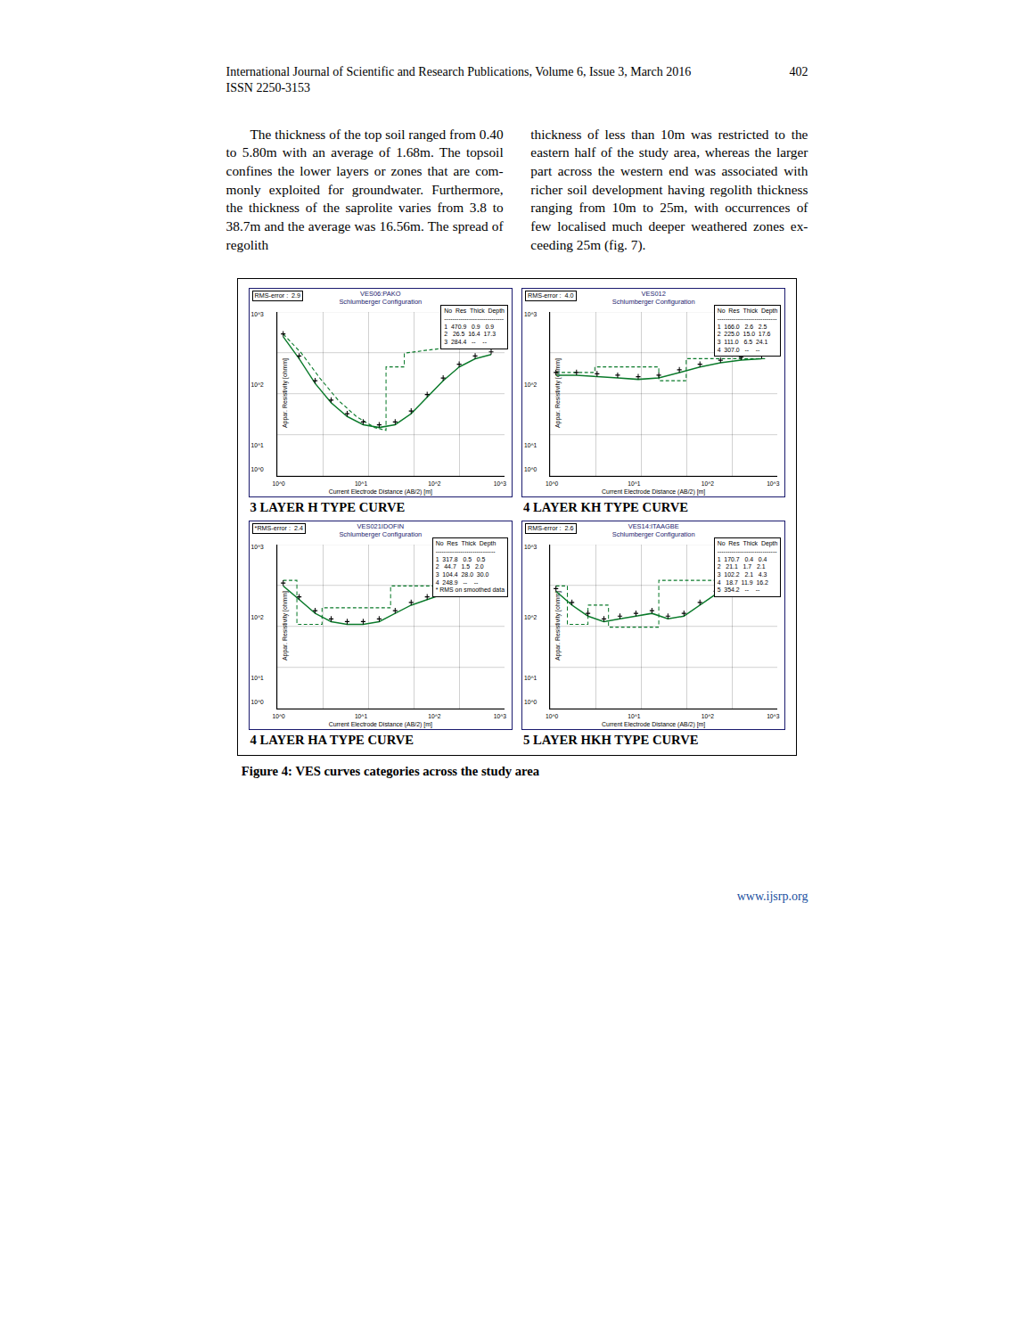International Journal of Scientific and Research Publications, Volume 6, Issue 3, March 2016
ISSN 2250-3153
402
The thickness of the top soil ranged from 0.40 to 5.80m with an average of 1.68m. The topsoil confines the lower layers or zones that are commonly exploited for groundwater. Furthermore, the thickness of the saprolite varies from 3.8 to 38.7m and the average was 16.56m. The spread of regolith
thickness of less than 10m was restricted to the eastern half of the study area, whereas the larger part across the western end was associated with richer soil development having regolith thickness ranging from 10m to 25m, with occurrences of few localised much deeper weathered zones exceeding 25m (fig. 7).
RMS-error : 2.9
VES06:PAKO
Schlumberger Configuration
No Res Thick Depth ----------------------------- 1 470.9 0.9 0.9 2 26.5 16.4 17.3 3 284.4 -- --
Appar. Resistivity [ohmm]
10^3
10^2
10^1
10^0
10^0
10^1
10^2
10^3
Current Electrode Distance (AB/2) [m]
3 LAYER H TYPE CURVE
RMS-error : 4.0
VES012
Schlumberger Configuration
No Res Thick Depth ----------------------------- 1 166.0 2.6 2.5 2 225.0 15.0 17.6 3 111.0 6.5 24.1 4 307.0 -- --
Appar. Resistivity [ohmm]
10^3
10^2
10^1
10^0
10^0
10^1
10^2
10^3
Current Electrode Distance (AB/2) [m]
4 LAYER KH TYPE CURVE
*RMS-error : 2.4
VES021IDOFIN
Schlumberger Configuration
No Res Thick Depth ----------------------------- 1 317.8 0.5 0.5 2 44.7 1.5 2.0 3 104.4 28.0 30.0 4 248.9 -- -- * RMS on smoothed data
Appar. Resistivity [ohmm]
10^3
10^2
10^1
10^0
10^0
10^1
10^2
10^3
Current Electrode Distance (AB/2) [m]
4 LAYER HA TYPE CURVE
RMS-error : 2.6
VES14:ITAAGBE
Schlumberger Configuration
No Res Thick Depth ----------------------------- 1 170.7 0.4 0.4 2 21.1 1.7 2.1 3 102.2 2.1 4.3 4 18.7 11.9 16.2 5 354.2 -- --
Appar. Resistivity [ohmm]
10^3
10^2
10^1
10^0
10^0
10^1
10^2
10^3
Current Electrode Distance (AB/2) [m]
5 LAYER HKH TYPE CURVE
Figure 4: VES curves categories across the study area
www.ijsrp.org